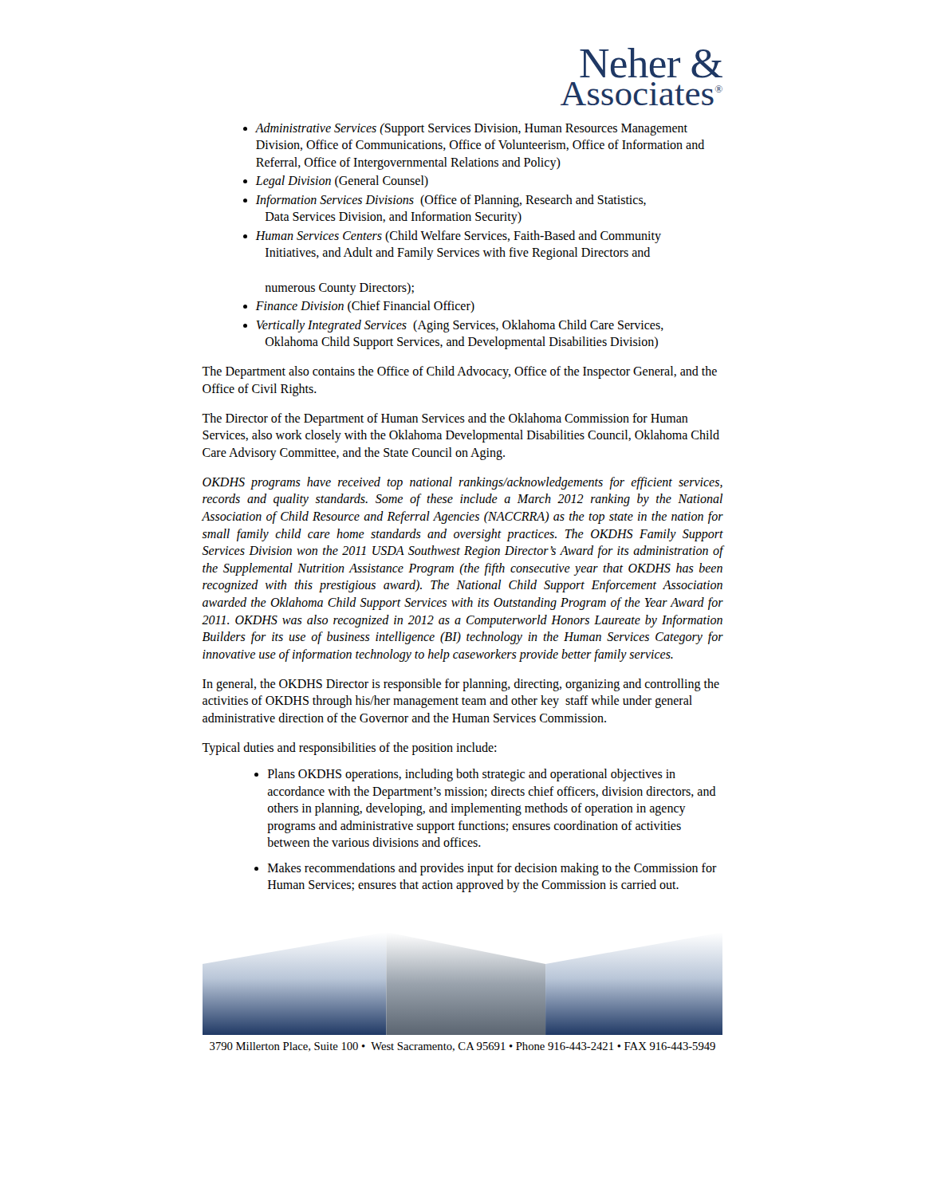Neher & Associates®
Administrative Services (Support Services Division, Human Resources Management Division, Office of Communications, Office of Volunteerism, Office of Information and Referral, Office of Intergovernmental Relations and Policy)
Legal Division (General Counsel)
Information Services Divisions (Office of Planning, Research and Statistics,
Data Services Division, and Information Security)
Human Services Centers (Child Welfare Services, Faith-Based and Community
Initiatives, and Adult and Family Services with five Regional Directors and
numerous County Directors);
Finance Division (Chief Financial Officer)
Vertically Integrated Services (Aging Services, Oklahoma Child Care Services,
Oklahoma Child Support Services, and Developmental Disabilities Division)
The Department also contains the Office of Child Advocacy, Office of the Inspector General, and the Office of Civil Rights.
The Director of the Department of Human Services and the Oklahoma Commission for Human Services, also work closely with the Oklahoma Developmental Disabilities Council, Oklahoma Child Care Advisory Committee, and the State Council on Aging.
OKDHS programs have received top national rankings/acknowledgements for efficient services, records and quality standards. Some of these include a March 2012 ranking by the National Association of Child Resource and Referral Agencies (NACCRRA) as the top state in the nation for small family child care home standards and oversight practices. The OKDHS Family Support Services Division won the 2011 USDA Southwest Region Director’s Award for its administration of the Supplemental Nutrition Assistance Program (the fifth consecutive year that OKDHS has been recognized with this prestigious award). The National Child Support Enforcement Association awarded the Oklahoma Child Support Services with its Outstanding Program of the Year Award for 2011. OKDHS was also recognized in 2012 as a Computerworld Honors Laureate by Information Builders for its use of business intelligence (BI) technology in the Human Services Category for innovative use of information technology to help caseworkers provide better family services.
In general, the OKDHS Director is responsible for planning, directing, organizing and controlling the activities of OKDHS through his/her management team and other key staff while under general administrative direction of the Governor and the Human Services Commission.
Typical duties and responsibilities of the position include:
Plans OKDHS operations, including both strategic and operational objectives in accordance with the Department’s mission; directs chief officers, division directors, and others in planning, developing, and implementing methods of operation in agency programs and administrative support functions; ensures coordination of activities between the various divisions and offices.
Makes recommendations and provides input for decision making to the Commission for Human Services; ensures that action approved by the Commission is carried out.
3790 Millerton Place, Suite 100 • West Sacramento, CA 95691 • Phone 916-443-2421 • FAX 916-443-5949